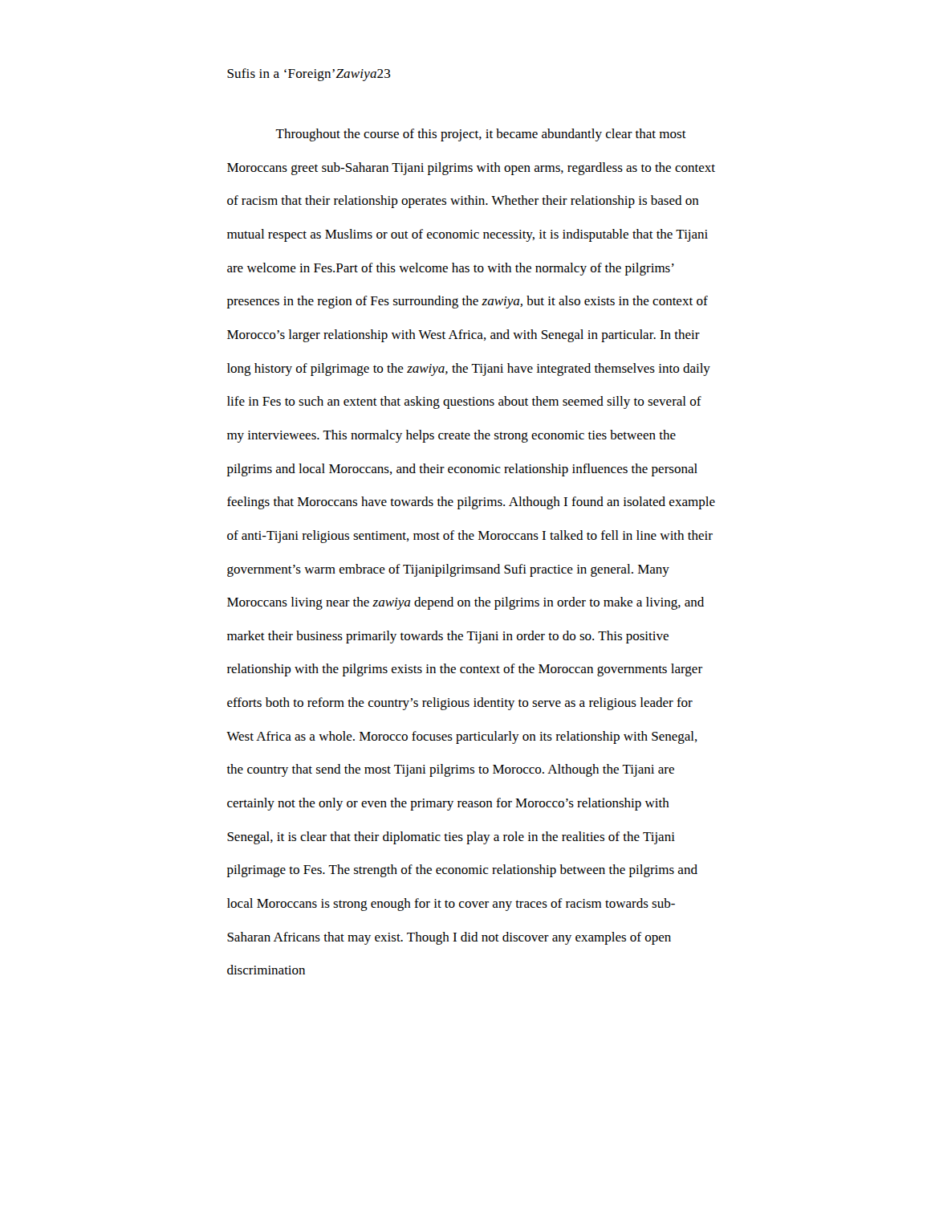Sufis in a ‘Foreign’Zawiya23
Throughout the course of this project, it became abundantly clear that most Moroccans greet sub-Saharan Tijani pilgrims with open arms, regardless as to the context of racism that their relationship operates within. Whether their relationship is based on mutual respect as Muslims or out of economic necessity, it is indisputable that the Tijani are welcome in Fes.Part of this welcome has to with the normalcy of the pilgrims’ presences in the region of Fes surrounding the zawiya, but it also exists in the context of Morocco’s larger relationship with West Africa, and with Senegal in particular. In their long history of pilgrimage to the zawiya, the Tijani have integrated themselves into daily life in Fes to such an extent that asking questions about them seemed silly to several of my interviewees. This normalcy helps create the strong economic ties between the pilgrims and local Moroccans, and their economic relationship influences the personal feelings that Moroccans have towards the pilgrims. Although I found an isolated example of anti-Tijani religious sentiment, most of the Moroccans I talked to fell in line with their government’s warm embrace of Tijanipilgrimsand Sufi practice in general. Many Moroccans living near the zawiya depend on the pilgrims in order to make a living, and market their business primarily towards the Tijani in order to do so. This positive relationship with the pilgrims exists in the context of the Moroccan governments larger efforts both to reform the country’s religious identity to serve as a religious leader for West Africa as a whole. Morocco focuses particularly on its relationship with Senegal, the country that send the most Tijani pilgrims to Morocco. Although the Tijani are certainly not the only or even the primary reason for Morocco’s relationship with Senegal, it is clear that their diplomatic ties play a role in the realities of the Tijani pilgrimage to Fes. The strength of the economic relationship between the pilgrims and local Moroccans is strong enough for it to cover any traces of racism towards sub-Saharan Africans that may exist. Though I did not discover any examples of open discrimination